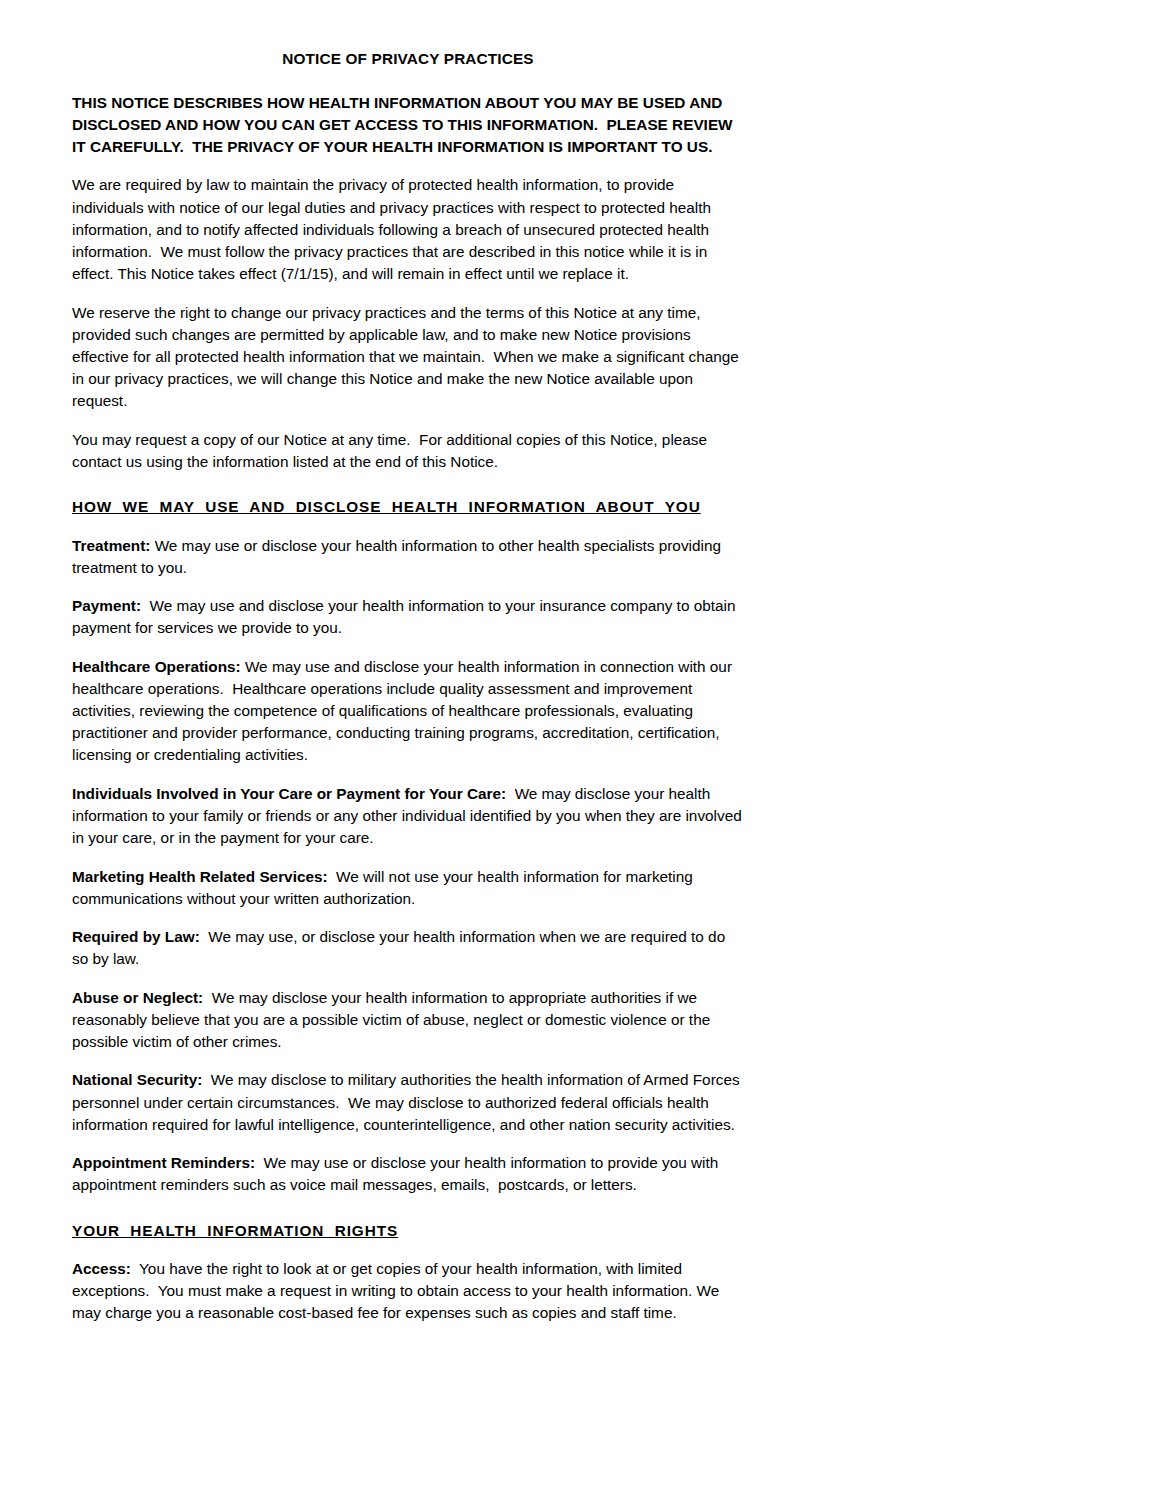NOTICE OF PRIVACY PRACTICES
THIS NOTICE DESCRIBES HOW HEALTH INFORMATION ABOUT YOU MAY BE USED AND DISCLOSED AND HOW YOU CAN GET ACCESS TO THIS INFORMATION. PLEASE REVIEW IT CAREFULLY. THE PRIVACY OF YOUR HEALTH INFORMATION IS IMPORTANT TO US.
We are required by law to maintain the privacy of protected health information, to provide individuals with notice of our legal duties and privacy practices with respect to protected health information, and to notify affected individuals following a breach of unsecured protected health information. We must follow the privacy practices that are described in this notice while it is in effect. This Notice takes effect (7/1/15), and will remain in effect until we replace it.
We reserve the right to change our privacy practices and the terms of this Notice at any time, provided such changes are permitted by applicable law, and to make new Notice provisions effective for all protected health information that we maintain. When we make a significant change in our privacy practices, we will change this Notice and make the new Notice available upon request.
You may request a copy of our Notice at any time. For additional copies of this Notice, please contact us using the information listed at the end of this Notice.
HOW WE MAY USE AND DISCLOSE HEALTH INFORMATION ABOUT YOU
Treatment: We may use or disclose your health information to other health specialists providing treatment to you.
Payment: We may use and disclose your health information to your insurance company to obtain payment for services we provide to you.
Healthcare Operations: We may use and disclose your health information in connection with our healthcare operations. Healthcare operations include quality assessment and improvement activities, reviewing the competence of qualifications of healthcare professionals, evaluating practitioner and provider performance, conducting training programs, accreditation, certification, licensing or credentialing activities.
Individuals Involved in Your Care or Payment for Your Care: We may disclose your health information to your family or friends or any other individual identified by you when they are involved in your care, or in the payment for your care.
Marketing Health Related Services: We will not use your health information for marketing communications without your written authorization.
Required by Law: We may use, or disclose your health information when we are required to do so by law.
Abuse or Neglect: We may disclose your health information to appropriate authorities if we reasonably believe that you are a possible victim of abuse, neglect or domestic violence or the possible victim of other crimes.
National Security: We may disclose to military authorities the health information of Armed Forces personnel under certain circumstances. We may disclose to authorized federal officials health information required for lawful intelligence, counterintelligence, and other nation security activities.
Appointment Reminders: We may use or disclose your health information to provide you with appointment reminders such as voice mail messages, emails, postcards, or letters.
YOUR HEALTH INFORMATION RIGHTS
Access: You have the right to look at or get copies of your health information, with limited exceptions. You must make a request in writing to obtain access to your health information. We may charge you a reasonable cost-based fee for expenses such as copies and staff time.